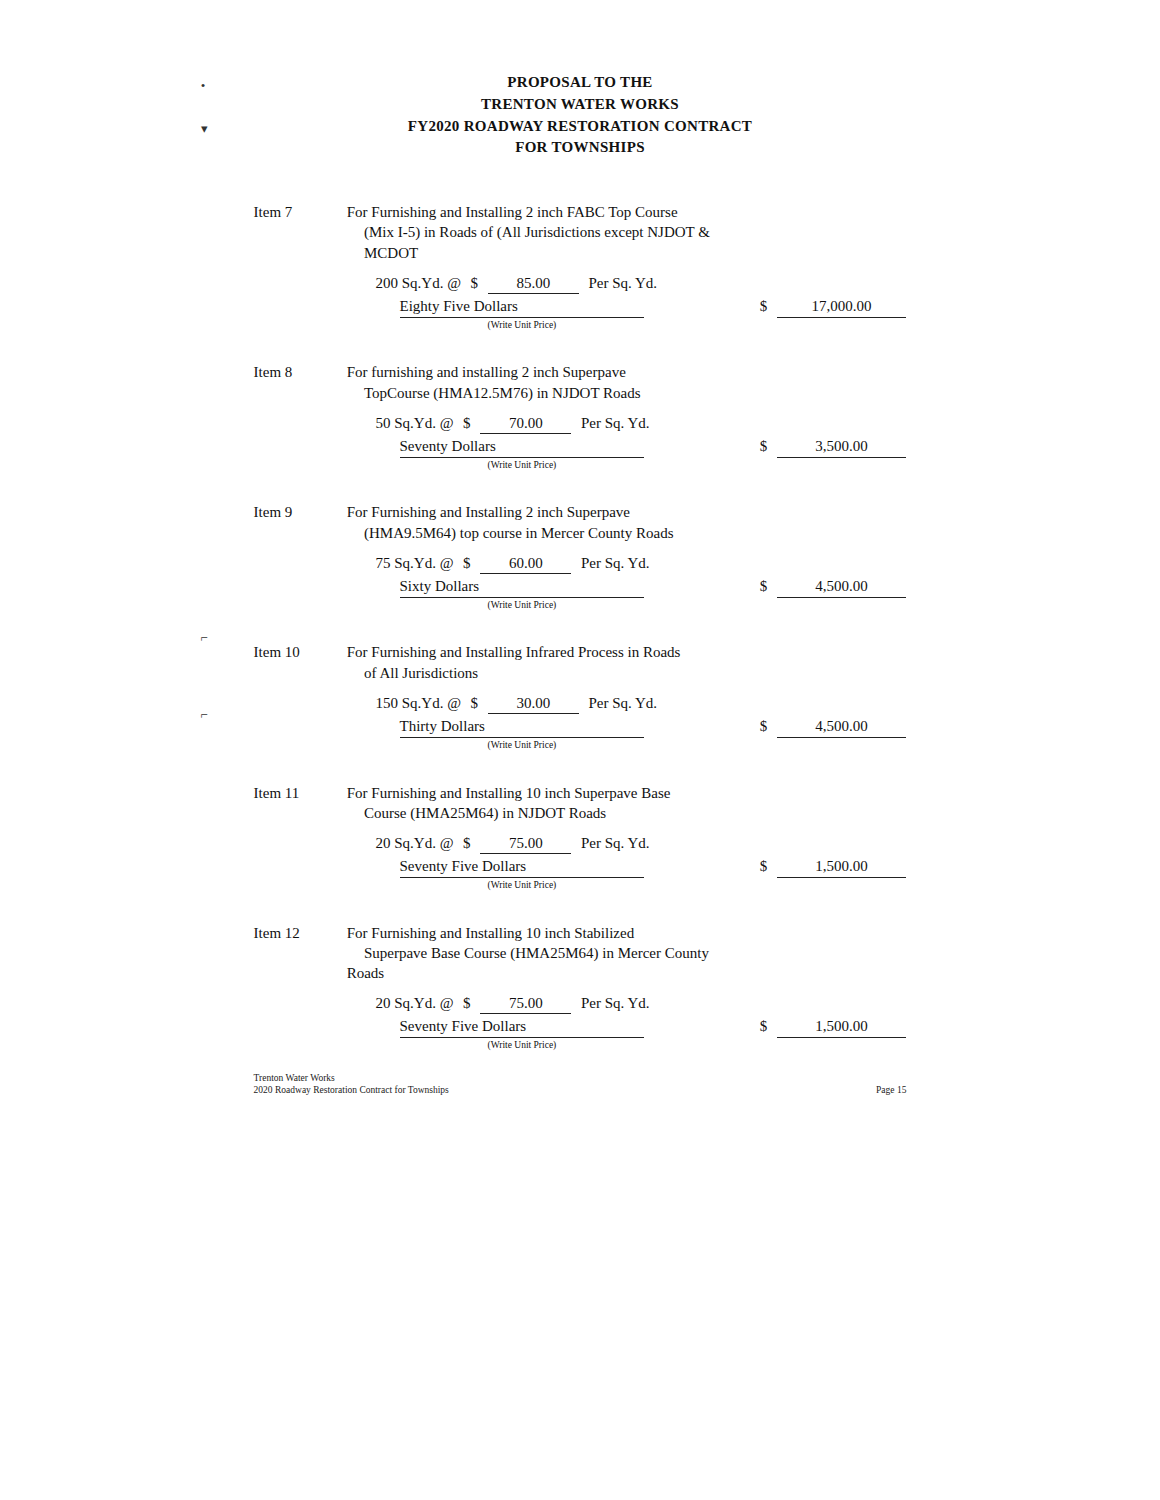• ▾ ⌐ ⌐
PROPOSAL TO THE
TRENTON WATER WORKS
FY2020 ROADWAY RESTORATION CONTRACT
FOR TOWNSHIPS
Item 7
For Furnishing and Installing 2 inch FABC Top Course (Mix I-5) in Roads of (All Jurisdictions except NJDOT & MCDOT
200 Sq.Yd. @ $ 85.00 Per Sq. Yd.
Eighty Five Dollars (Write Unit Price)
$17,000.00
Item 8
For furnishing and installing 2 inch Superpave TopCourse (HMA12.5M76) in NJDOT Roads
50 Sq.Yd. @ $ 70.00 Per Sq. Yd.
Seventy Dollars (Write Unit Price)
$3,500.00
Item 9
For Furnishing and Installing 2 inch Superpave (HMA9.5M64) top course in Mercer County Roads
75 Sq.Yd. @ $ 60.00 Per Sq. Yd.
Sixty Dollars (Write Unit Price)
$4,500.00
Item 10
For Furnishing and Installing Infrared Process in Roads of All Jurisdictions
150 Sq.Yd. @ $ 30.00 Per Sq. Yd.
Thirty Dollars (Write Unit Price)
$4,500.00
Item 11
For Furnishing and Installing 10 inch Superpave Base Course (HMA25M64) in NJDOT Roads
20 Sq.Yd. @ $ 75.00 Per Sq. Yd.
Seventy Five Dollars (Write Unit Price)
$1,500.00
Item 12
For Furnishing and Installing 10 inch Stabilized Superpave Base Course (HMA25M64) in Mercer County Roads
20 Sq.Yd. @ $ 75.00 Per Sq. Yd.
Seventy Five Dollars (Write Unit Price)
$1,500.00
Trenton Water Works
2020 Roadway Restoration Contract for Townships
Page 15